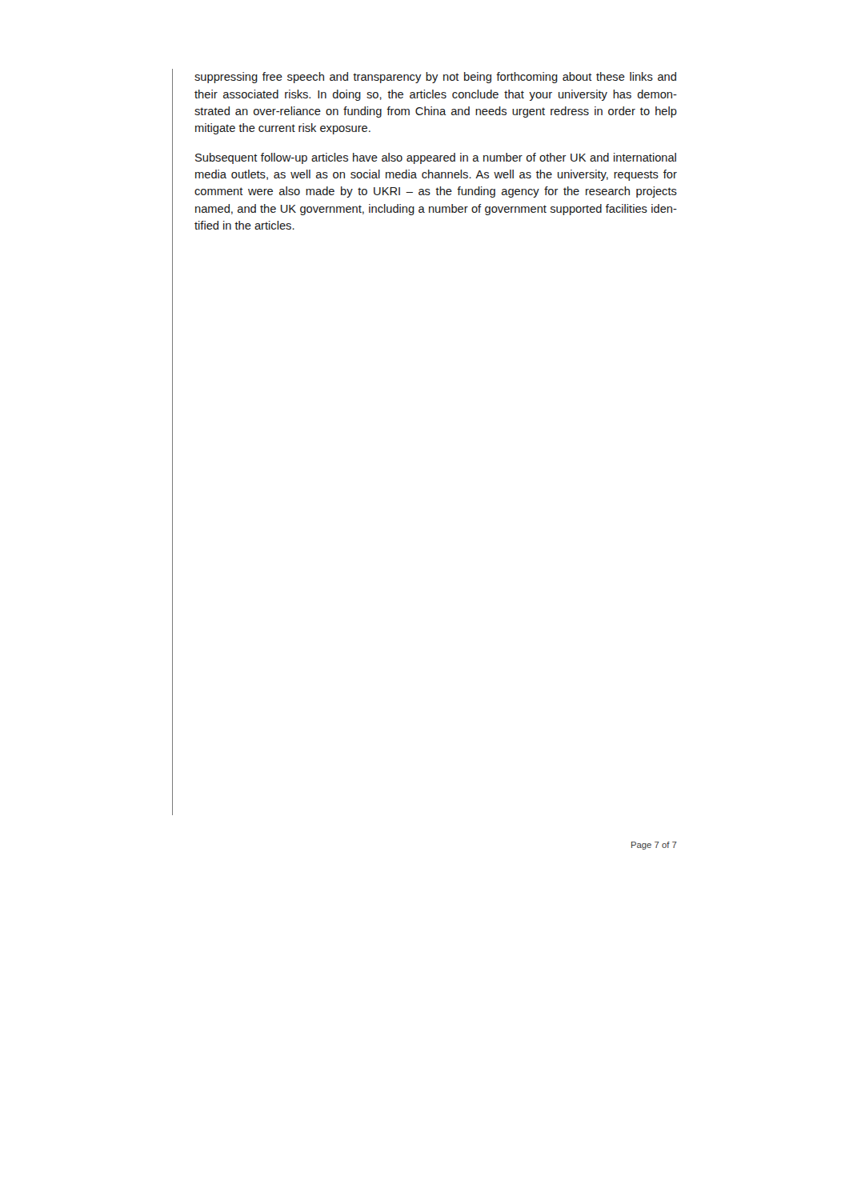suppressing free speech and transparency by not being forthcoming about these links and their associated risks. In doing so, the articles conclude that your university has demonstrated an over-reliance on funding from China and needs urgent redress in order to help mitigate the current risk exposure.
Subsequent follow-up articles have also appeared in a number of other UK and international media outlets, as well as on social media channels. As well as the university, requests for comment were also made by to UKRI – as the funding agency for the research projects named, and the UK government, including a number of government supported facilities identified in the articles.
Page 7 of 7